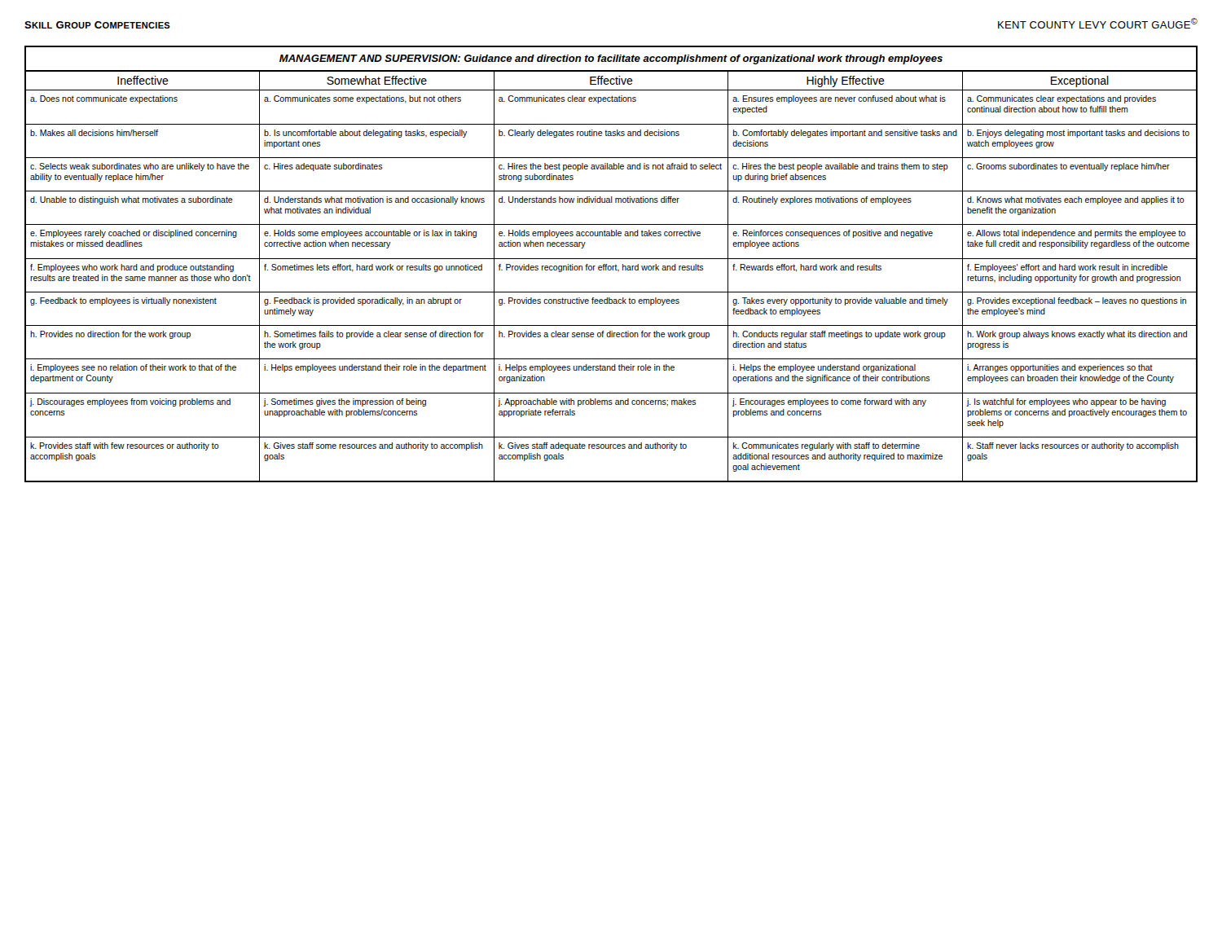SKILL GROUP COMPETENCIES
KENT COUNTY LEVY COURT GAUGE©
MANAGEMENT AND SUPERVISION: Guidance and direction to facilitate accomplishment of organizational work through employees
| Ineffective | Somewhat Effective | Effective | Highly Effective | Exceptional |
| --- | --- | --- | --- | --- |
| a. Does not communicate expectations | a. Communicates some expectations, but not others | a. Communicates clear expectations | a. Ensures employees are never confused about what is expected | a. Communicates clear expectations and provides continual direction about how to fulfill them |
| b. Makes all decisions him/herself | b. Is uncomfortable about delegating tasks, especially important ones | b. Clearly delegates routine tasks and decisions | b. Comfortably delegates important and sensitive tasks and decisions | b. Enjoys delegating most important tasks and decisions to watch employees grow |
| c. Selects weak subordinates who are unlikely to have the ability to eventually replace him/her | c. Hires adequate subordinates | c. Hires the best people available and is not afraid to select strong subordinates | c. Hires the best people available and trains them to step up during brief absences | c. Grooms subordinates to eventually replace him/her |
| d. Unable to distinguish what motivates a subordinate | d. Understands what motivation is and occasionally knows what motivates an individual | d. Understands how individual motivations differ | d. Routinely explores motivations of employees | d. Knows what motivates each employee and applies it to benefit the organization |
| e. Employees rarely coached or disciplined concerning mistakes or missed deadlines | e. Holds some employees accountable or is lax in taking corrective action when necessary | e. Holds employees accountable and takes corrective action when necessary | e. Reinforces consequences of positive and negative employee actions | e. Allows total independence and permits the employee to take full credit and responsibility regardless of the outcome |
| f. Employees who work hard and produce outstanding results are treated in the same manner as those who don't | f. Sometimes lets effort, hard work or results go unnoticed | f. Provides recognition for effort, hard work and results | f. Rewards effort, hard work and results | f. Employees' effort and hard work result in incredible returns, including opportunity for growth and progression |
| g. Feedback to employees is virtually nonexistent | g. Feedback is provided sporadically, in an abrupt or untimely way | g. Provides constructive feedback to employees | g. Takes every opportunity to provide valuable and timely feedback to employees | g. Provides exceptional feedback – leaves no questions in the employee's mind |
| h. Provides no direction for the work group | h. Sometimes fails to provide a clear sense of direction for the work group | h. Provides a clear sense of direction for the work group | h. Conducts regular staff meetings to update work group direction and status | h. Work group always knows exactly what its direction and progress is |
| i. Employees see no relation of their work to that of the department or County | i. Helps employees understand their role in the department | i. Helps employees understand their role in the organization | i. Helps the employee understand organizational operations and the significance of their contributions | i. Arranges opportunities and experiences so that employees can broaden their knowledge of the County |
| j. Discourages employees from voicing problems and concerns | j. Sometimes gives the impression of being unapproachable with problems/concerns | j. Approachable with problems and concerns; makes appropriate referrals | j. Encourages employees to come forward with any problems and concerns | j. Is watchful for employees who appear to be having problems or concerns and proactively encourages them to seek help |
| k. Provides staff with few resources or authority to accomplish goals | k. Gives staff some resources and authority to accomplish goals | k. Gives staff adequate resources and authority to accomplish goals | k. Communicates regularly with staff to determine additional resources and authority required to maximize goal achievement | k. Staff never lacks resources or authority to accomplish goals |